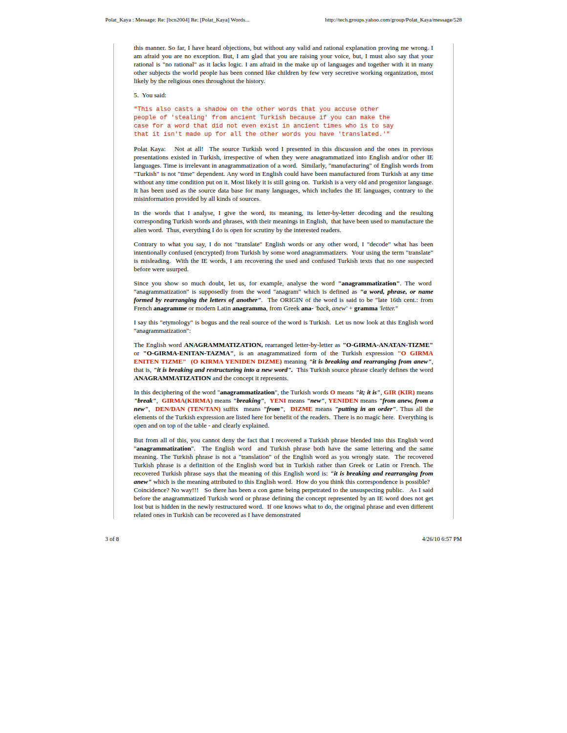Polat_Kaya : Message: Re: [bcn2004] Re: [Polat_Kaya] Words...
http://tech.groups.yahoo.com/group/Polat_Kaya/message/528
this manner. So far, I have heard objections, but without any valid and rational explanation proving me wrong. I am afraid you are no exception. But, I am glad that you are raising your voice, but, I must also say that your rational is "no rational" as it lacks logic. I am afraid in the make up of languages and together with it in many other subjects the world people has been conned like children by few very secretive working organization, most likely by the religious ones throughout the history.
5. You said:
"This also casts a shadow on the other words that you accuse other
people of 'stealing' from ancient Turkish because if you can make the
case for a word that did not even exist in ancient times who is to say
that it isn't made up for all the other words you have 'translated.'"
Polat Kaya: Not at all! The source Turkish word I presented in this discussion and the ones in previous presentations existed in Turkish, irrespective of when they were anagrammatized into English and/or other IE languages. Time is irrelevant in anagrammatization of a word. Similarly, "manufacturing" of English words from "Turkish" is not "time" dependent. Any word in English could have been manufactured from Turkish at any time without any time condition put on it. Most likely it is still going on. Turkish is a very old and progenitor language. It has been used as the source data base for many languages, which includes the IE languages, contrary to the misinformation provided by all kinds of sources.
In the words that I analyse, I give the word, its meaning, its letter-by-letter decoding and the resulting corresponding Turkish words and phrases, with their meanings in English, that have been used to manufacture the alien word. Thus, everything I do is open for scrutiny by the interested readers.
Contrary to what you say, I do not "translate" English words or any other word, I "decode" what has been intentionally confused (encrypted) from Turkish by some word anagrammatizers. Your using the term "translate" is misleading. With the IE words, I am recovering the used and confused Turkish texts that no one suspected before were usurped.
Since you show so much doubt, let us, for example, analyse the word "anagrammatization". The word "anagrammatization" is supposedly from the word "anagram" which is defined as "a word, phrase, or name formed by rearranging the letters of another". The ORIGIN of the word is said to be "late 16th cent.: from French anagramme or modern Latin anagramma, from Greek ana- 'back, anew' + gramma 'letter."
I say this "etymology" is bogus and the real source of the word is Turkish. Let us now look at this English word "anagrammatization":
The English word ANAGRAMMATIZATION, rearranged letter-by-letter as "O-GIRMA-ANATAN-TIZME" or "O-GIRMA-ENITAN-TAZMA", is an anagrammatized form of the Turkish expression "O GIRMA ENITEN TIZME" (O KIRMA YENIDEN DIZME) meaning "it is breaking and rearranging from anew", that is, "it is breaking and restructuring into a new word". This Turkish source phrase clearly defines the word ANAGRAMMATIZATION and the concept it represents.
In this deciphering of the word "anagrammatization", the Turkish words O means "it; it is", GIR (KIR) means "break", GIRMA(KIRMA) means "breaking", YENI means "new", YENIDEN means "from anew, from a new", DEN/DAN (TEN/TAN) suffix means "from", DIZME means "putting in an order". Thus all the elements of the Turkish expression are listed here for benefit of the readers. There is no magic here. Everything is open and on top of the table - and clearly explained.
But from all of this, you cannot deny the fact that I recovered a Turkish phrase blended into this English word "anagrammatization". The English word and Turkish phrase both have the same lettering and the same meaning. The Turkish phrase is not a "translation" of the English word as you wrongly state. The recovered Turkish phrase is a definition of the English word but in Turkish rather than Greek or Latin or French. The recovered Turkish phrase says that the meaning of this English word is: "it is breaking and rearranging from anew" which is the meaning attributed to this English word. How do you think this correspondence is possible? Coincidence? No way!!! So there has been a con game being perpetrated to the unsuspecting public. As I said before the anagrammatized Turkish word or phrase defining the concept represented by an IE word does not get lost but is hidden in the newly restructured word. If one knows what to do, the original phrase and even different related ones in Turkish can be recovered as I have demonstrated
3 of 8
4/26/10 6:57 PM